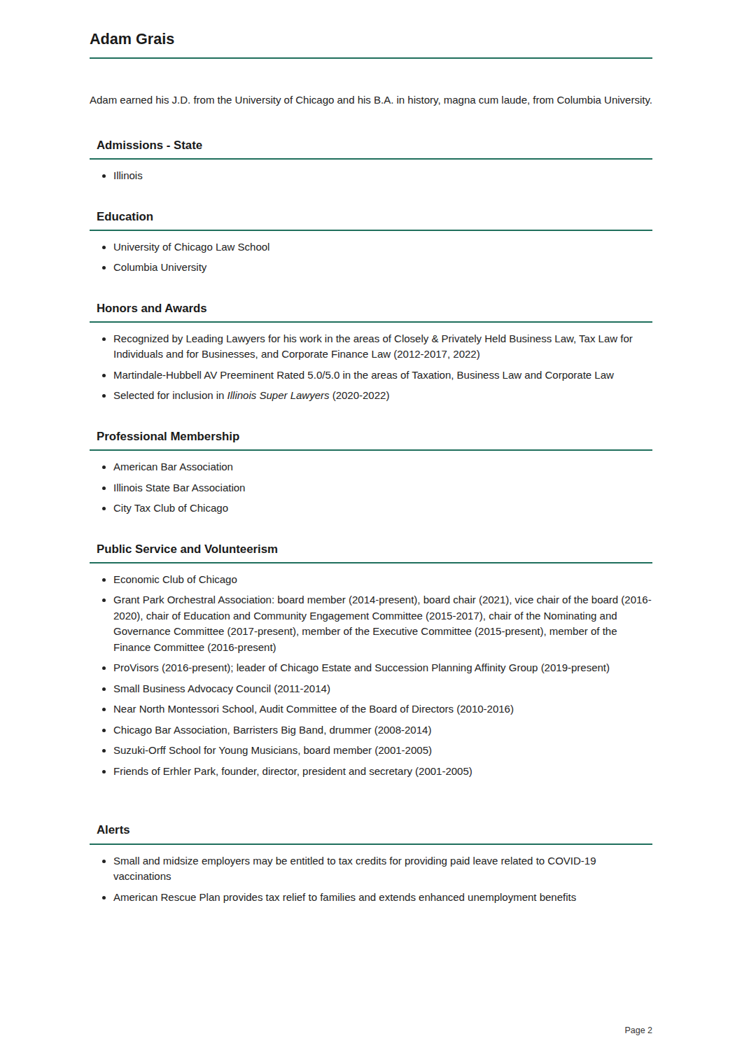Adam Grais
Adam earned his J.D. from the University of Chicago and his B.A. in history, magna cum laude, from Columbia University.
Admissions - State
Illinois
Education
University of Chicago Law School
Columbia University
Honors and Awards
Recognized by Leading Lawyers for his work in the areas of Closely & Privately Held Business Law, Tax Law for Individuals and for Businesses, and Corporate Finance Law (2012-2017, 2022)
Martindale-Hubbell AV Preeminent Rated 5.0/5.0 in the areas of Taxation, Business Law and Corporate Law
Selected for inclusion in Illinois Super Lawyers (2020-2022)
Professional Membership
American Bar Association
Illinois State Bar Association
City Tax Club of Chicago
Public Service and Volunteerism
Economic Club of Chicago
Grant Park Orchestral Association: board member (2014-present), board chair (2021), vice chair of the board (2016-2020), chair of Education and Community Engagement Committee (2015-2017), chair of the Nominating and Governance Committee (2017-present), member of the Executive Committee (2015-present), member of the Finance Committee (2016-present)
ProVisors (2016-present); leader of Chicago Estate and Succession Planning Affinity Group (2019-present)
Small Business Advocacy Council (2011-2014)
Near North Montessori School, Audit Committee of the Board of Directors (2010-2016)
Chicago Bar Association, Barristers Big Band, drummer (2008-2014)
Suzuki-Orff School for Young Musicians, board member (2001-2005)
Friends of Erhler Park, founder, director, president and secretary (2001-2005)
Alerts
Small and midsize employers may be entitled to tax credits for providing paid leave related to COVID-19 vaccinations
American Rescue Plan provides tax relief to families and extends enhanced unemployment benefits
Page 2